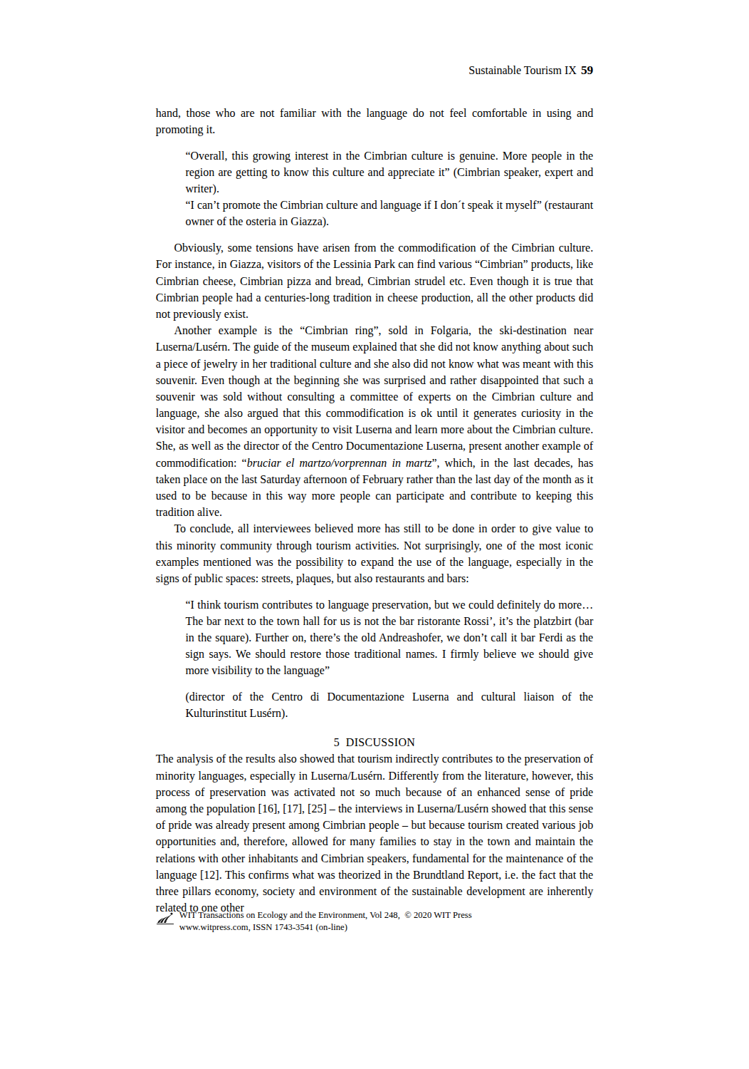Sustainable Tourism IX59
hand, those who are not familiar with the language do not feel comfortable in using and promoting it.
“Overall, this growing interest in the Cimbrian culture is genuine. More people in the region are getting to know this culture and appreciate it” (Cimbrian speaker, expert and writer).
“I can’t promote the Cimbrian culture and language if I don´t speak it myself” (restaurant owner of the osteria in Giazza).
Obviously, some tensions have arisen from the commodification of the Cimbrian culture. For instance, in Giazza, visitors of the Lessinia Park can find various “Cimbrian” products, like Cimbrian cheese, Cimbrian pizza and bread, Cimbrian strudel etc. Even though it is true that Cimbrian people had a centuries-long tradition in cheese production, all the other products did not previously exist.
Another example is the “Cimbrian ring”, sold in Folgaria, the ski-destination near Luserna/Lusérn. The guide of the museum explained that she did not know anything about such a piece of jewelry in her traditional culture and she also did not know what was meant with this souvenir. Even though at the beginning she was surprised and rather disappointed that such a souvenir was sold without consulting a committee of experts on the Cimbrian culture and language, she also argued that this commodification is ok until it generates curiosity in the visitor and becomes an opportunity to visit Luserna and learn more about the Cimbrian culture. She, as well as the director of the Centro Documentazione Luserna, present another example of commodification: “bruciar el martzo/vorprennan in martz”, which, in the last decades, has taken place on the last Saturday afternoon of February rather than the last day of the month as it used to be because in this way more people can participate and contribute to keeping this tradition alive.
To conclude, all interviewees believed more has still to be done in order to give value to this minority community through tourism activities. Not surprisingly, one of the most iconic examples mentioned was the possibility to expand the use of the language, especially in the signs of public spaces: streets, plaques, but also restaurants and bars:
“I think tourism contributes to language preservation, but we could definitely do more…The bar next to the town hall for us is not the bar ristorante Rossi’, it’s the platzbirt (bar in the square). Further on, there’s the old Andreashofer, we don’t call it bar Ferdi as the sign says. We should restore those traditional names. I firmly believe we should give more visibility to the language”
(director of the Centro di Documentazione Luserna and cultural liaison of the Kulturinstitut Lusérn).
5 DISCUSSION
The analysis of the results also showed that tourism indirectly contributes to the preservation of minority languages, especially in Luserna/Lusérn. Differently from the literature, however, this process of preservation was activated not so much because of an enhanced sense of pride among the population [16], [17], [25] – the interviews in Luserna/Lusérn showed that this sense of pride was already present among Cimbrian people – but because tourism created various job opportunities and, therefore, allowed for many families to stay in the town and maintain the relations with other inhabitants and Cimbrian speakers, fundamental for the maintenance of the language [12]. This confirms what was theorized in the Brundtland Report, i.e. the fact that the three pillars economy, society and environment of the sustainable development are inherently related to one other
WIT Transactions on Ecology and the Environment, Vol 248, © 2020 WIT Press
www.witpress.com, ISSN 1743-3541 (on-line)